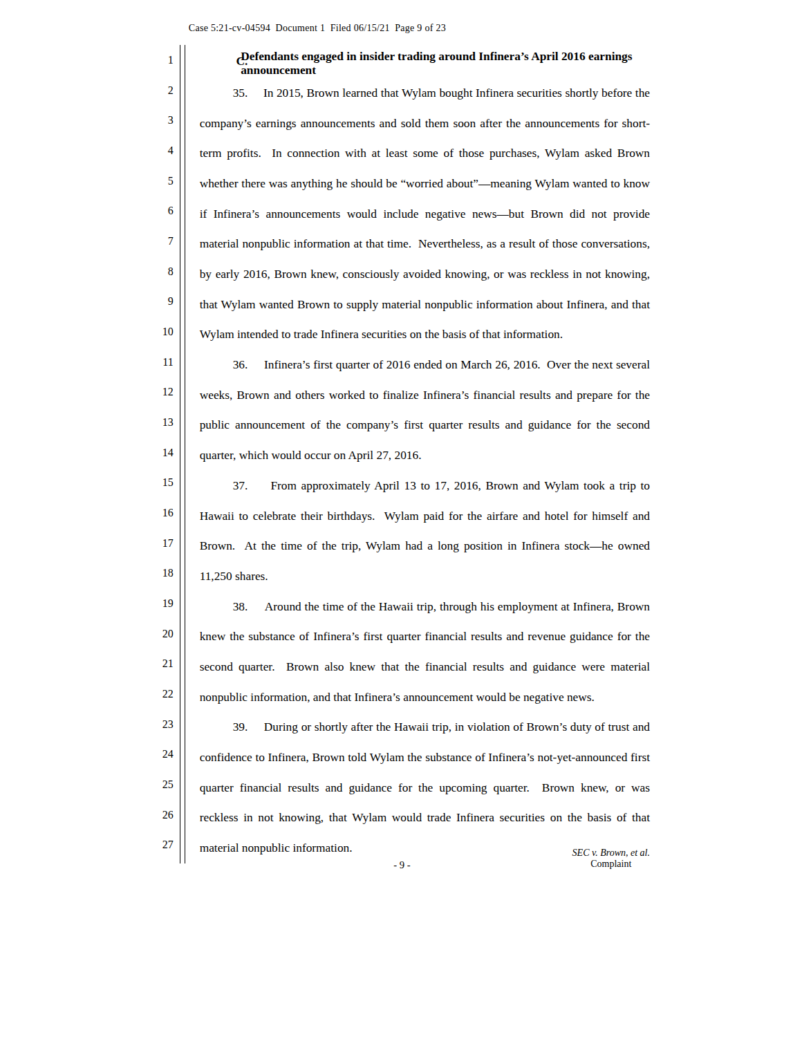Case 5:21-cv-04594 Document 1 Filed 06/15/21 Page 9 of 23
1
2
3
4
5
6
7
8
9
10
11
12
13
14
15
16
17
18
19
20
21
22
23
24
25
26
27
C.
Defendants engaged in insider trading around Infinera’s April 2016 earnings announcement
35. In 2015, Brown learned that Wylam bought Infinera securities shortly before the company’s earnings announcements and sold them soon after the announcements for short-term profits. In connection with at least some of those purchases, Wylam asked Brown whether there was anything he should be “worried about”—meaning Wylam wanted to know if Infinera’s announcements would include negative news—but Brown did not provide material nonpublic information at that time. Nevertheless, as a result of those conversations, by early 2016, Brown knew, consciously avoided knowing, or was reckless in not knowing, that Wylam wanted Brown to supply material nonpublic information about Infinera, and that Wylam intended to trade Infinera securities on the basis of that information.
36. Infinera’s first quarter of 2016 ended on March 26, 2016. Over the next several weeks, Brown and others worked to finalize Infinera’s financial results and prepare for the public announcement of the company’s first quarter results and guidance for the second quarter, which would occur on April 27, 2016.
37. From approximately April 13 to 17, 2016, Brown and Wylam took a trip to Hawaii to celebrate their birthdays. Wylam paid for the airfare and hotel for himself and Brown. At the time of the trip, Wylam had a long position in Infinera stock—he owned 11,250 shares.
38. Around the time of the Hawaii trip, through his employment at Infinera, Brown knew the substance of Infinera’s first quarter financial results and revenue guidance for the second quarter. Brown also knew that the financial results and guidance were material nonpublic information, and that Infinera’s announcement would be negative news.
39. During or shortly after the Hawaii trip, in violation of Brown’s duty of trust and confidence to Infinera, Brown told Wylam the substance of Infinera’s not-yet-announced first quarter financial results and guidance for the upcoming quarter. Brown knew, or was reckless in not knowing, that Wylam would trade Infinera securities on the basis of that material nonpublic information.
- 9 -
SEC v. Brown, et al.
Complaint